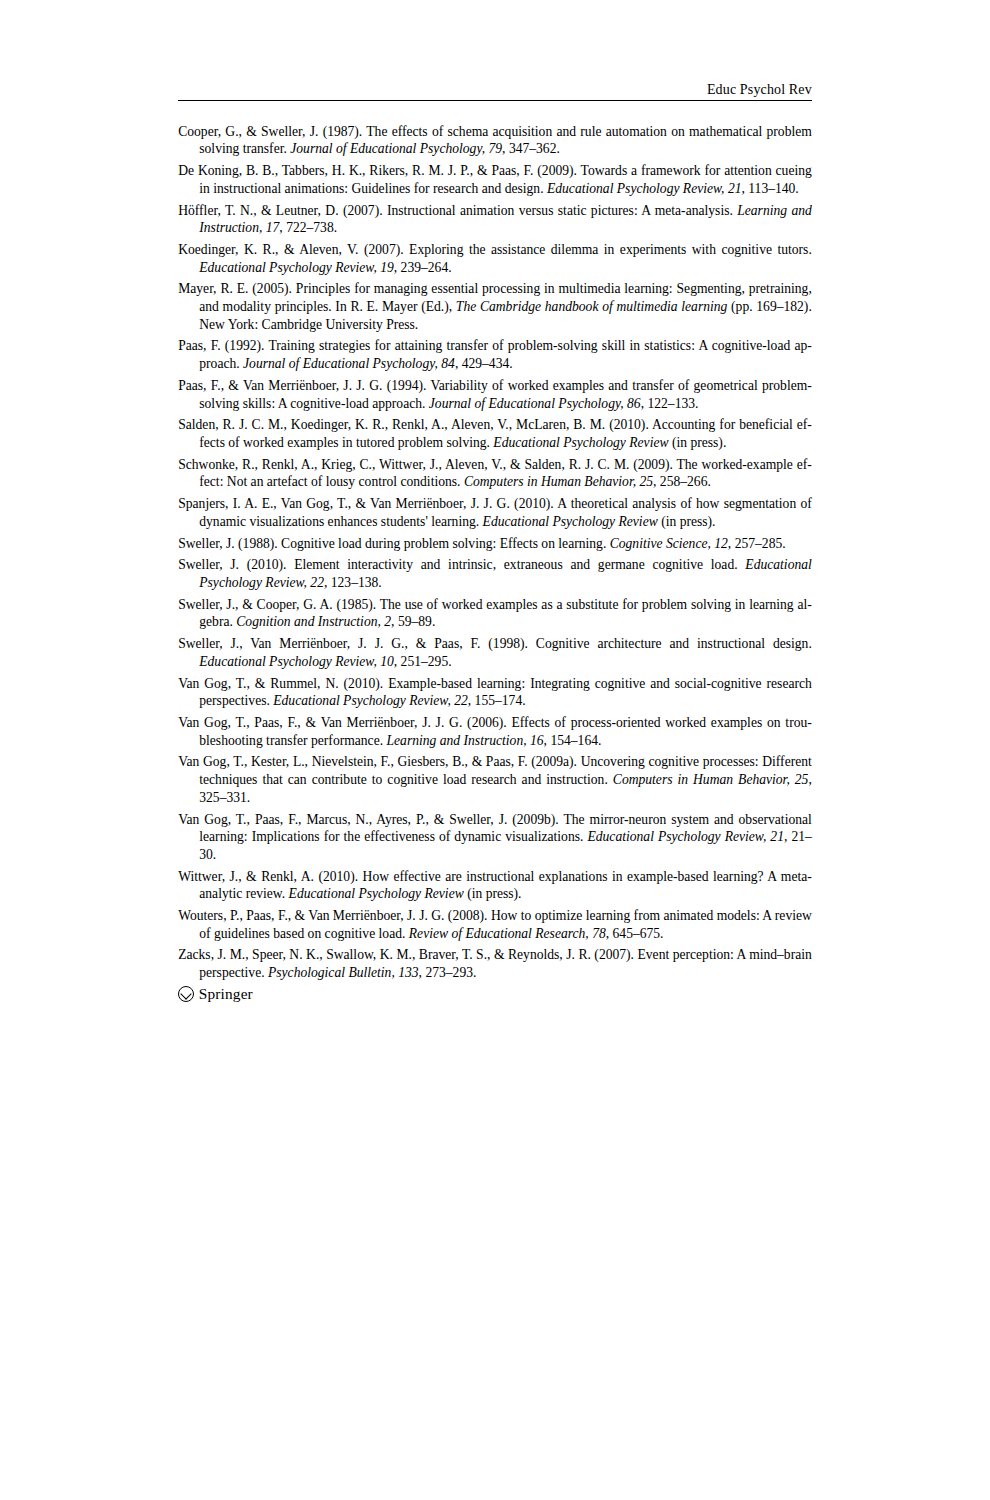Educ Psychol Rev
Cooper, G., & Sweller, J. (1987). The effects of schema acquisition and rule automation on mathematical problem solving transfer. Journal of Educational Psychology, 79, 347–362.
De Koning, B. B., Tabbers, H. K., Rikers, R. M. J. P., & Paas, F. (2009). Towards a framework for attention cueing in instructional animations: Guidelines for research and design. Educational Psychology Review, 21, 113–140.
Höffler, T. N., & Leutner, D. (2007). Instructional animation versus static pictures: A meta-analysis. Learning and Instruction, 17, 722–738.
Koedinger, K. R., & Aleven, V. (2007). Exploring the assistance dilemma in experiments with cognitive tutors. Educational Psychology Review, 19, 239–264.
Mayer, R. E. (2005). Principles for managing essential processing in multimedia learning: Segmenting, pretraining, and modality principles. In R. E. Mayer (Ed.), The Cambridge handbook of multimedia learning (pp. 169–182). New York: Cambridge University Press.
Paas, F. (1992). Training strategies for attaining transfer of problem-solving skill in statistics: A cognitive-load approach. Journal of Educational Psychology, 84, 429–434.
Paas, F., & Van Merriënboer, J. J. G. (1994). Variability of worked examples and transfer of geometrical problem-solving skills: A cognitive-load approach. Journal of Educational Psychology, 86, 122–133.
Salden, R. J. C. M., Koedinger, K. R., Renkl, A., Aleven, V., McLaren, B. M. (2010). Accounting for beneficial effects of worked examples in tutored problem solving. Educational Psychology Review (in press).
Schwonke, R., Renkl, A., Krieg, C., Wittwer, J., Aleven, V., & Salden, R. J. C. M. (2009). The worked-example effect: Not an artefact of lousy control conditions. Computers in Human Behavior, 25, 258–266.
Spanjers, I. A. E., Van Gog, T., & Van Merriënboer, J. J. G. (2010). A theoretical analysis of how segmentation of dynamic visualizations enhances students' learning. Educational Psychology Review (in press).
Sweller, J. (1988). Cognitive load during problem solving: Effects on learning. Cognitive Science, 12, 257–285.
Sweller, J. (2010). Element interactivity and intrinsic, extraneous and germane cognitive load. Educational Psychology Review, 22, 123–138.
Sweller, J., & Cooper, G. A. (1985). The use of worked examples as a substitute for problem solving in learning algebra. Cognition and Instruction, 2, 59–89.
Sweller, J., Van Merriënboer, J. J. G., & Paas, F. (1998). Cognitive architecture and instructional design. Educational Psychology Review, 10, 251–295.
Van Gog, T., & Rummel, N. (2010). Example-based learning: Integrating cognitive and social-cognitive research perspectives. Educational Psychology Review, 22, 155–174.
Van Gog, T., Paas, F., & Van Merriënboer, J. J. G. (2006). Effects of process-oriented worked examples on troubleshooting transfer performance. Learning and Instruction, 16, 154–164.
Van Gog, T., Kester, L., Nievelstein, F., Giesbers, B., & Paas, F. (2009a). Uncovering cognitive processes: Different techniques that can contribute to cognitive load research and instruction. Computers in Human Behavior, 25, 325–331.
Van Gog, T., Paas, F., Marcus, N., Ayres, P., & Sweller, J. (2009b). The mirror-neuron system and observational learning: Implications for the effectiveness of dynamic visualizations. Educational Psychology Review, 21, 21–30.
Wittwer, J., & Renkl, A. (2010). How effective are instructional explanations in example-based learning? A meta-analytic review. Educational Psychology Review (in press).
Wouters, P., Paas, F., & Van Merriënboer, J. J. G. (2008). How to optimize learning from animated models: A review of guidelines based on cognitive load. Review of Educational Research, 78, 645–675.
Zacks, J. M., Speer, N. K., Swallow, K. M., Braver, T. S., & Reynolds, J. R. (2007). Event perception: A mind–brain perspective. Psychological Bulletin, 133, 273–293.
Springer